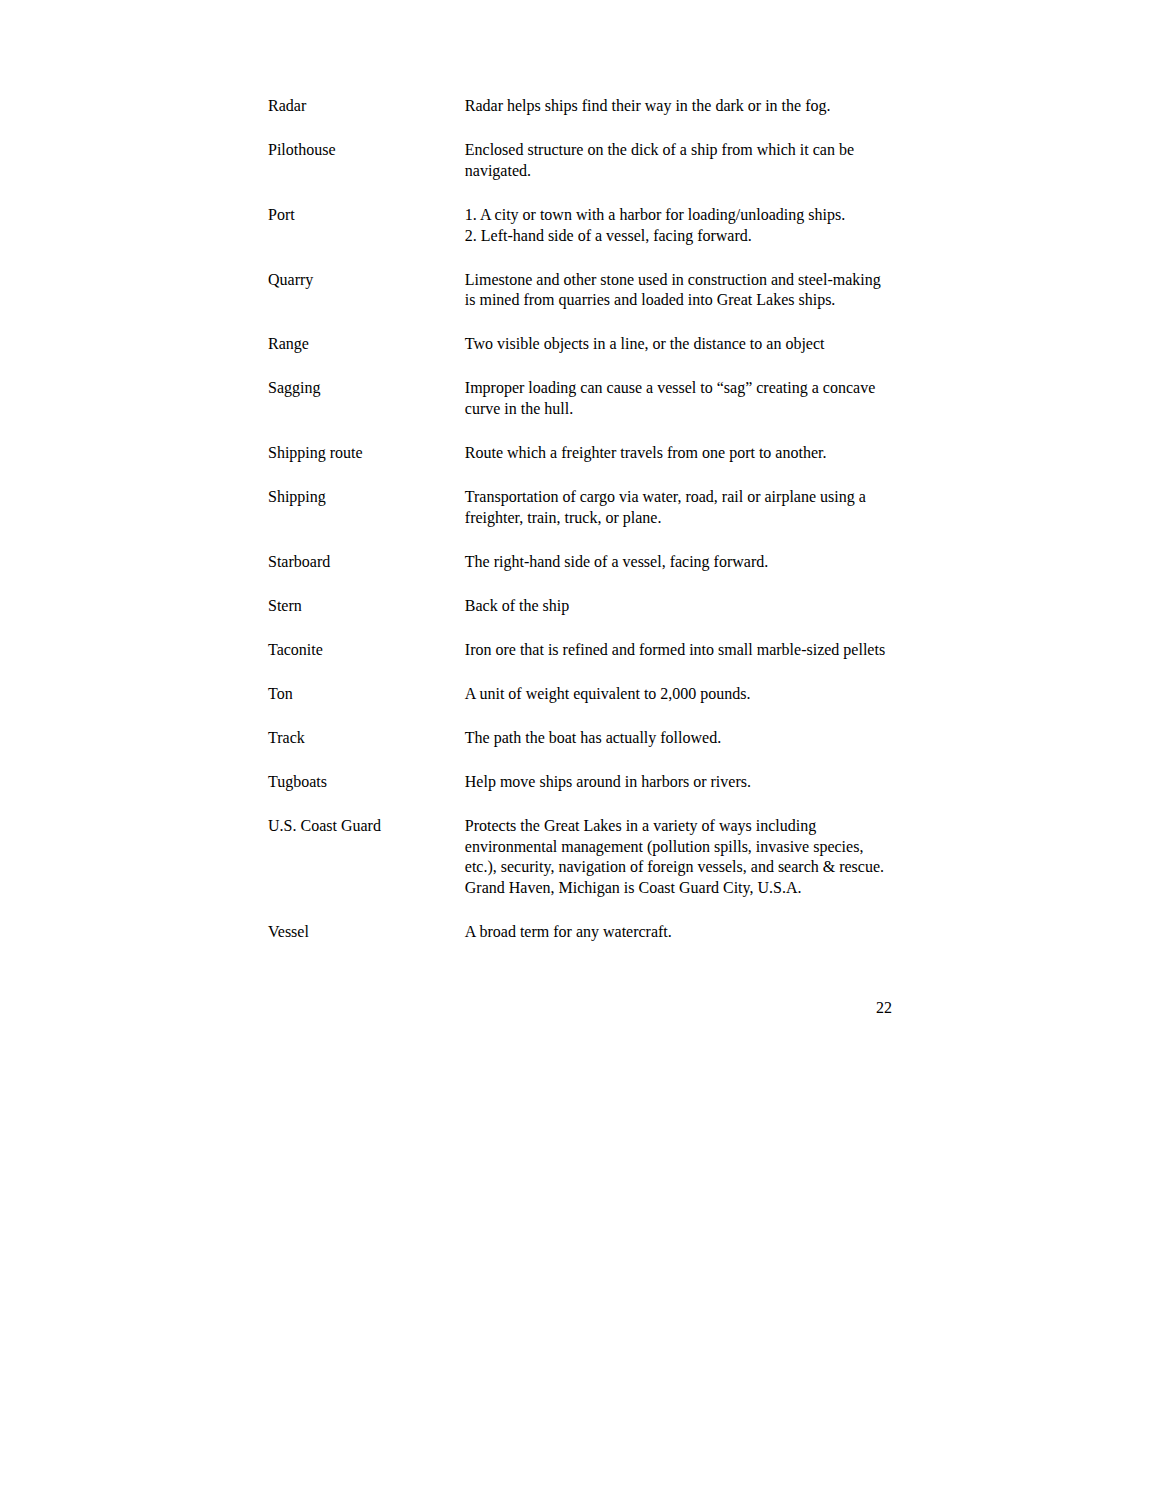Radar
Radar helps ships find their way in the dark or in the fog.
Pilothouse
Enclosed structure on the dick of a ship from which it can be navigated.
Port
1. A city or town with a harbor for loading/unloading ships.
2. Left-hand side of a vessel, facing forward.
Quarry
Limestone and other stone used in construction and steel-making is mined from quarries and loaded into Great Lakes ships.
Range
Two visible objects in a line, or the distance to an object
Sagging
Improper loading can cause a vessel to “sag” creating a concave curve in the hull.
Shipping route
Route which a freighter travels from one port to another.
Shipping
Transportation of cargo via water, road, rail or airplane using a freighter, train, truck, or plane.
Starboard
The right-hand side of a vessel, facing forward.
Stern
Back of the ship
Taconite
Iron ore that is refined and formed into small marble-sized pellets
Ton
A unit of weight equivalent to 2,000 pounds.
Track
The path the boat has actually followed.
Tugboats
Help move ships around in harbors or rivers.
U.S. Coast Guard
Protects the Great Lakes in a variety of ways including environmental management (pollution spills, invasive species, etc.), security, navigation of foreign vessels, and search & rescue. Grand Haven, Michigan is Coast Guard City, U.S.A.
Vessel
A broad term for any watercraft.
22